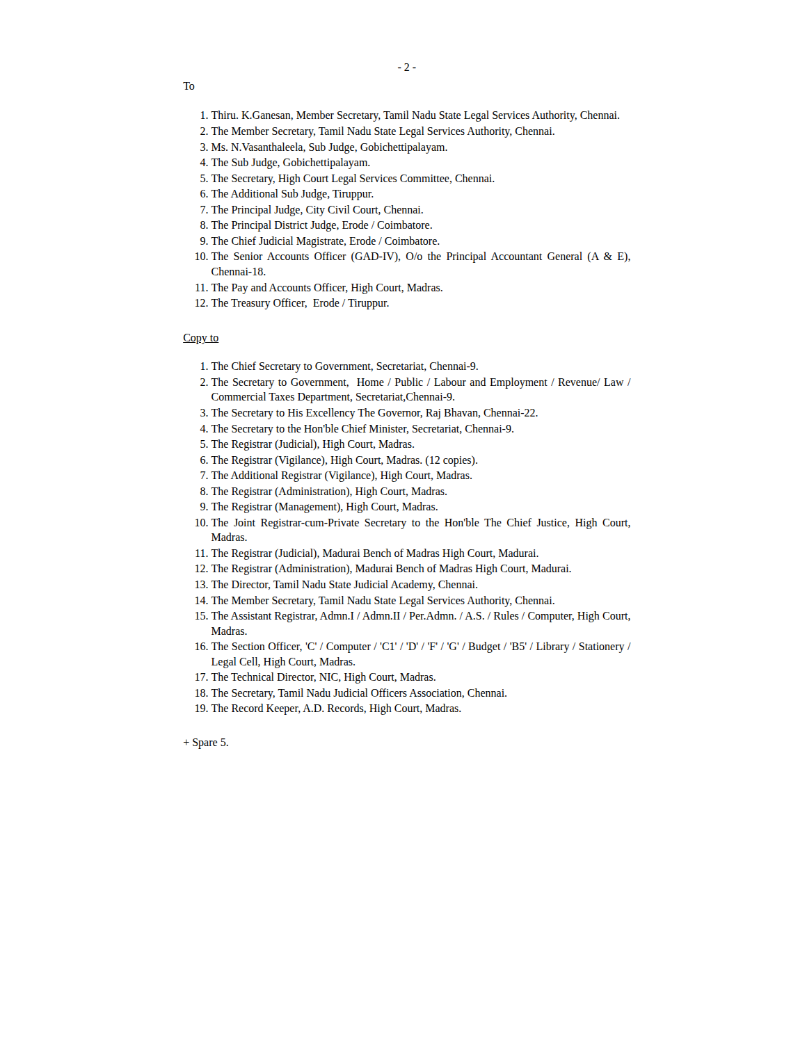- 2 -
To
Thiru. K.Ganesan, Member Secretary, Tamil Nadu State Legal Services Authority, Chennai.
The Member Secretary, Tamil Nadu State Legal Services Authority, Chennai.
Ms. N.Vasanthaleela, Sub Judge, Gobichettipalayam.
The Sub Judge, Gobichettipalayam.
The Secretary, High Court Legal Services Committee, Chennai.
The Additional Sub Judge, Tiruppur.
The Principal Judge, City Civil Court, Chennai.
The Principal District Judge, Erode / Coimbatore.
The Chief Judicial Magistrate, Erode / Coimbatore.
The Senior Accounts Officer (GAD-IV), O/o the Principal Accountant General (A & E), Chennai-18.
The Pay and Accounts Officer, High Court, Madras.
The Treasury Officer, Erode / Tiruppur.
Copy to
The Chief Secretary to Government, Secretariat, Chennai-9.
The Secretary to Government, Home / Public / Labour and Employment / Revenue/ Law / Commercial Taxes Department, Secretariat,Chennai-9.
The Secretary to His Excellency The Governor, Raj Bhavan, Chennai-22.
The Secretary to the Hon'ble Chief Minister, Secretariat, Chennai-9.
The Registrar (Judicial), High Court, Madras.
The Registrar (Vigilance), High Court, Madras. (12 copies).
The Additional Registrar (Vigilance), High Court, Madras.
The Registrar (Administration), High Court, Madras.
The Registrar (Management), High Court, Madras.
The Joint Registrar-cum-Private Secretary to the Hon'ble The Chief Justice, High Court, Madras.
The Registrar (Judicial), Madurai Bench of Madras High Court, Madurai.
The Registrar (Administration), Madurai Bench of Madras High Court, Madurai.
The Director, Tamil Nadu State Judicial Academy, Chennai.
The Member Secretary, Tamil Nadu State Legal Services Authority, Chennai.
The Assistant Registrar, Admn.I / Admn.II / Per.Admn. / A.S. / Rules / Computer, High Court, Madras.
The Section Officer, 'C' / Computer / 'C1' / 'D' / 'F' / 'G' / Budget / 'B5' / Library / Stationery / Legal Cell, High Court, Madras.
The Technical Director, NIC, High Court, Madras.
The Secretary, Tamil Nadu Judicial Officers Association, Chennai.
The Record Keeper, A.D. Records, High Court, Madras.
+ Spare 5.